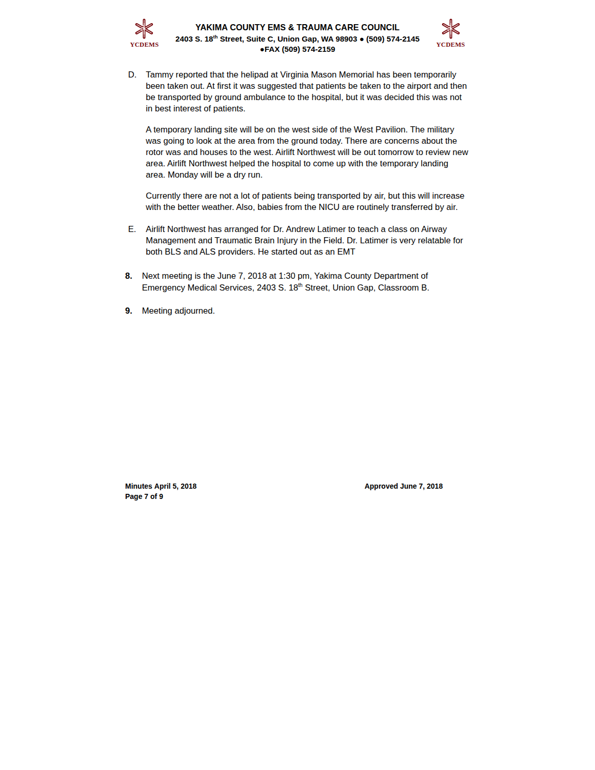YCDEMS
YAKIMA COUNTY EMS & TRAUMA CARE COUNCIL
2403 S. 18th Street, Suite C, Union Gap, WA 98903 ● (509) 574-2145 ●FAX (509) 574-2159
YCDEMS
D.
Tammy reported that the helipad at Virginia Mason Memorial has been temporarily been taken out. At first it was suggested that patients be taken to the airport and then be transported by ground ambulance to the hospital, but it was decided this was not in best interest of patients.
A temporary landing site will be on the west side of the West Pavilion. The military was going to look at the area from the ground today. There are concerns about the rotor was and houses to the west. Airlift Northwest will be out tomorrow to review new area. Airlift Northwest helped the hospital to come up with the temporary landing area. Monday will be a dry run.
Currently there are not a lot of patients being transported by air, but this will increase with the better weather. Also, babies from the NICU are routinely transferred by air.
E.
Airlift Northwest has arranged for Dr. Andrew Latimer to teach a class on Airway Management and Traumatic Brain Injury in the Field. Dr. Latimer is very relatable for both BLS and ALS providers. He started out as an EMT
8. Next meeting is the June 7, 2018 at 1:30 pm, Yakima County Department of Emergency Medical Services, 2403 S. 18th Street, Union Gap, Classroom B.
9. Meeting adjourned.
Minutes April 5, 2018
Approved June 7, 2018
Page 7 of 9